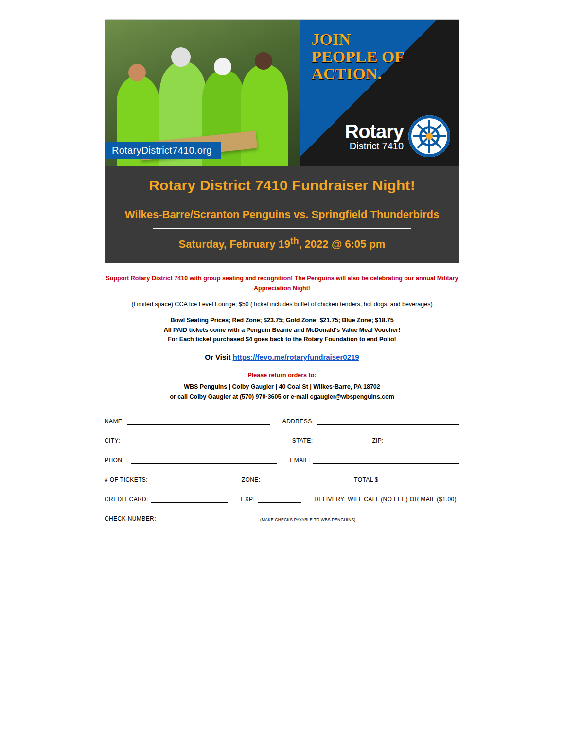RotaryDistrict7410.org
JOIN
PEOPLE OF
ACTION.
Rotary
District 7410
Rotary District 7410 Fundraiser Night!
Wilkes-Barre/Scranton Penguins vs. Springfield Thunderbirds
Saturday, February 19th, 2022 @ 6:05 pm
Support Rotary District 7410 with group seating and recognition! The Penguins will also be celebrating our annual Military Appreciation Night!
(Limited space) CCA Ice Level Lounge; $50 (Ticket includes buffet of chicken tenders, hot dogs, and beverages)
Bowl Seating Prices; Red Zone; $23.75; Gold Zone; $21.75; Blue Zone; $18.75
All PAID tickets come with a Penguin Beanie and McDonald's Value Meal Voucher!
For Each ticket purchased $4 goes back to the Rotary Foundation to end Polio!
Or Visit https://fevo.me/rotaryfundraiser0219
Please return orders to: WBS Penguins | Colby Gaugler | 40 Coal St | Wilkes-Barre, PA 18702
or call Colby Gaugler at (570) 970-3605 or e-mail cgaugler@wbspenguins.com
NAME:
ADDRESS:
CITY:
STATE:
ZIP:
PHONE:
EMAIL:
# OF TICKETS:
ZONE:
TOTAL $
CREDIT CARD:
EXP:
DELIVERY: WILL CALL (NO FEE) OR MAIL ($1.00)
CHECK NUMBER: (MAKE CHECKS PAYABLE TO WBS PENGUINS)